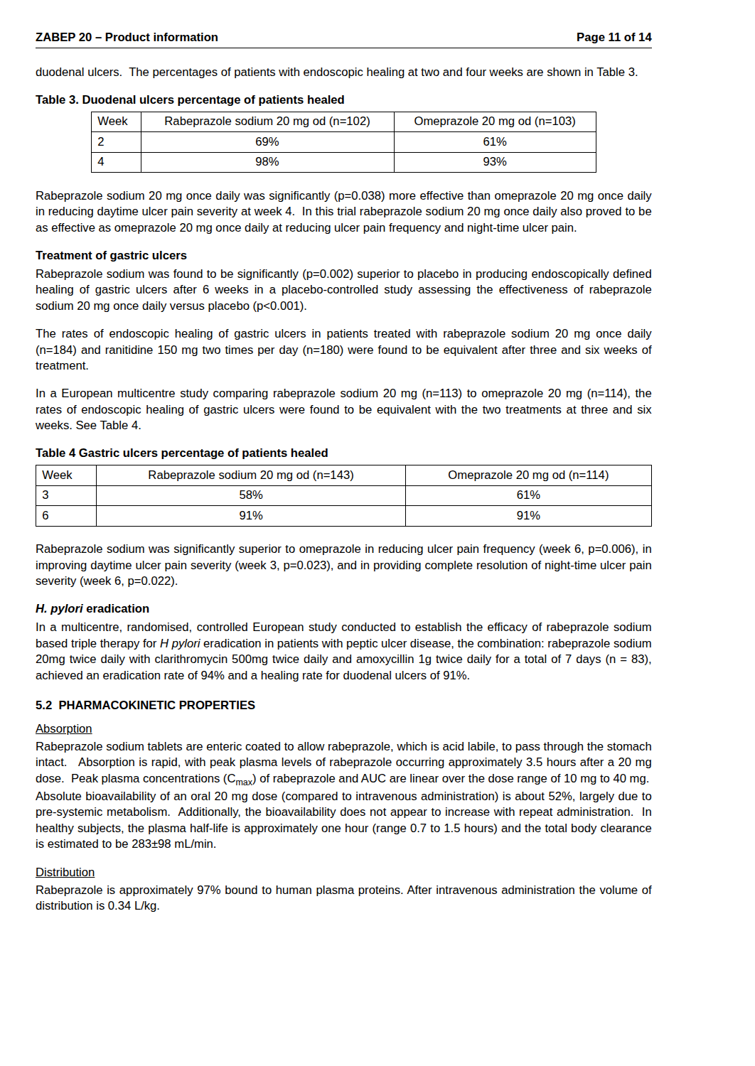ZABEP 20 – Product information Page 11 of 14
duodenal ulcers. The percentages of patients with endoscopic healing at two and four weeks are shown in Table 3.
Table 3. Duodenal ulcers percentage of patients healed
| Week | Rabeprazole sodium 20 mg od (n=102) | Omeprazole 20 mg od (n=103) |
| --- | --- | --- |
| 2 | 69% | 61% |
| 4 | 98% | 93% |
Rabeprazole sodium 20 mg once daily was significantly (p=0.038) more effective than omeprazole 20 mg once daily in reducing daytime ulcer pain severity at week 4. In this trial rabeprazole sodium 20 mg once daily also proved to be as effective as omeprazole 20 mg once daily at reducing ulcer pain frequency and night-time ulcer pain.
Treatment of gastric ulcers
Rabeprazole sodium was found to be significantly (p=0.002) superior to placebo in producing endoscopically defined healing of gastric ulcers after 6 weeks in a placebo-controlled study assessing the effectiveness of rabeprazole sodium 20 mg once daily versus placebo (p<0.001).
The rates of endoscopic healing of gastric ulcers in patients treated with rabeprazole sodium 20 mg once daily (n=184) and ranitidine 150 mg two times per day (n=180) were found to be equivalent after three and six weeks of treatment.
In a European multicentre study comparing rabeprazole sodium 20 mg (n=113) to omeprazole 20 mg (n=114), the rates of endoscopic healing of gastric ulcers were found to be equivalent with the two treatments at three and six weeks. See Table 4.
Table 4 Gastric ulcers percentage of patients healed
| Week | Rabeprazole sodium 20 mg od (n=143) | Omeprazole 20 mg od (n=114) |
| --- | --- | --- |
| 3 | 58% | 61% |
| 6 | 91% | 91% |
Rabeprazole sodium was significantly superior to omeprazole in reducing ulcer pain frequency (week 6, p=0.006), in improving daytime ulcer pain severity (week 3, p=0.023), and in providing complete resolution of night-time ulcer pain severity (week 6, p=0.022).
H. pylori eradication
In a multicentre, randomised, controlled European study conducted to establish the efficacy of rabeprazole sodium based triple therapy for H pylori eradication in patients with peptic ulcer disease, the combination: rabeprazole sodium 20mg twice daily with clarithromycin 500mg twice daily and amoxycillin 1g twice daily for a total of 7 days (n = 83), achieved an eradication rate of 94% and a healing rate for duodenal ulcers of 91%.
5.2 PHARMACOKINETIC PROPERTIES
Absorption
Rabeprazole sodium tablets are enteric coated to allow rabeprazole, which is acid labile, to pass through the stomach intact. Absorption is rapid, with peak plasma levels of rabeprazole occurring approximately 3.5 hours after a 20 mg dose. Peak plasma concentrations (Cmax) of rabeprazole and AUC are linear over the dose range of 10 mg to 40 mg.
Absolute bioavailability of an oral 20 mg dose (compared to intravenous administration) is about 52%, largely due to pre-systemic metabolism. Additionally, the bioavailability does not appear to increase with repeat administration. In healthy subjects, the plasma half-life is approximately one hour (range 0.7 to 1.5 hours) and the total body clearance is estimated to be 283±98 mL/min.
Distribution
Rabeprazole is approximately 97% bound to human plasma proteins. After intravenous administration the volume of distribution is 0.34 L/kg.